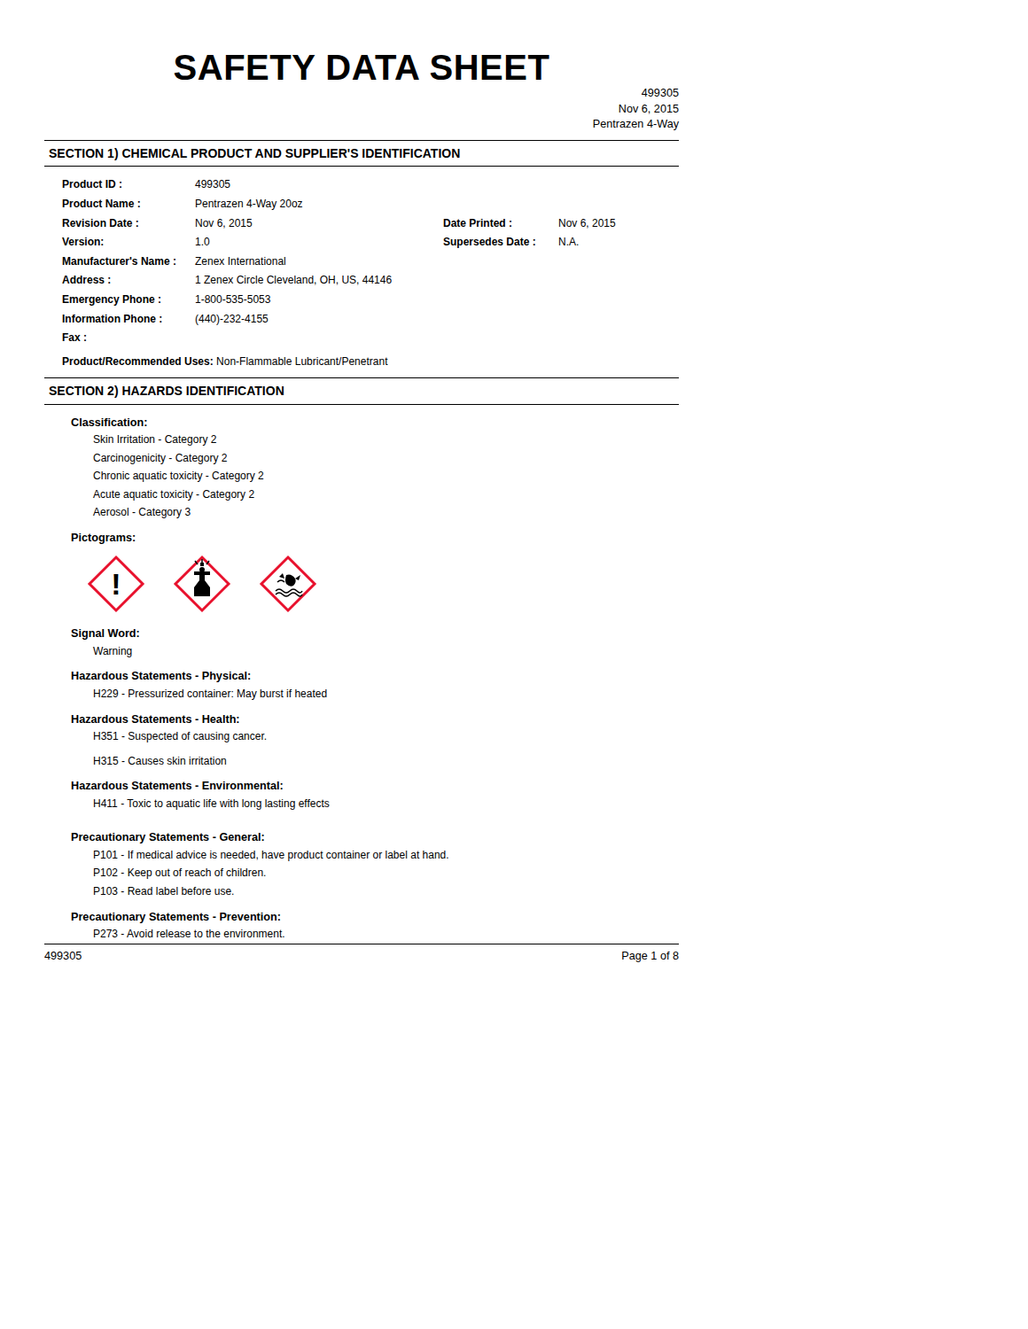SAFETY DATA SHEET
499305
Nov 6, 2015
Pentrazen 4-Way
SECTION 1) CHEMICAL PRODUCT AND SUPPLIER'S IDENTIFICATION
| Product ID : | 499305 | | |
| Product Name : | Pentrazen 4-Way 20oz | | |
| Revision Date : | Nov 6, 2015 | Date Printed : | Nov 6, 2015 |
| Version: | 1.0 | Supersedes Date : | N.A. |
| Manufacturer's Name : | Zenex International | | |
| Address : | 1 Zenex Circle Cleveland, OH, US, 44146 |
| Emergency Phone : | 1-800-535-5053 | | |
| Information Phone : | (440)-232-4155 | | |
| Fax : | | | |
Product/Recommended Uses: Non-Flammable Lubricant/Penetrant
SECTION 2) HAZARDS IDENTIFICATION
Classification:
Skin Irritation - Category 2
Carcinogenicity - Category 2
Chronic aquatic toxicity - Category 2
Acute aquatic toxicity - Category 2
Aerosol - Category 3
Pictograms:
!
Signal Word:
Warning
Hazardous Statements - Physical:
H229 - Pressurized container: May burst if heated
Hazardous Statements - Health:
H351 - Suspected of causing cancer.
H315 - Causes skin irritation
Hazardous Statements - Environmental:
H411 - Toxic to aquatic life with long lasting effects
Precautionary Statements - General:
P101 - If medical advice is needed, have product container or label at hand.
P102 - Keep out of reach of children.
P103 - Read label before use.
Precautionary Statements - Prevention:
P273 - Avoid release to the environment.
499305
Page 1 of 8